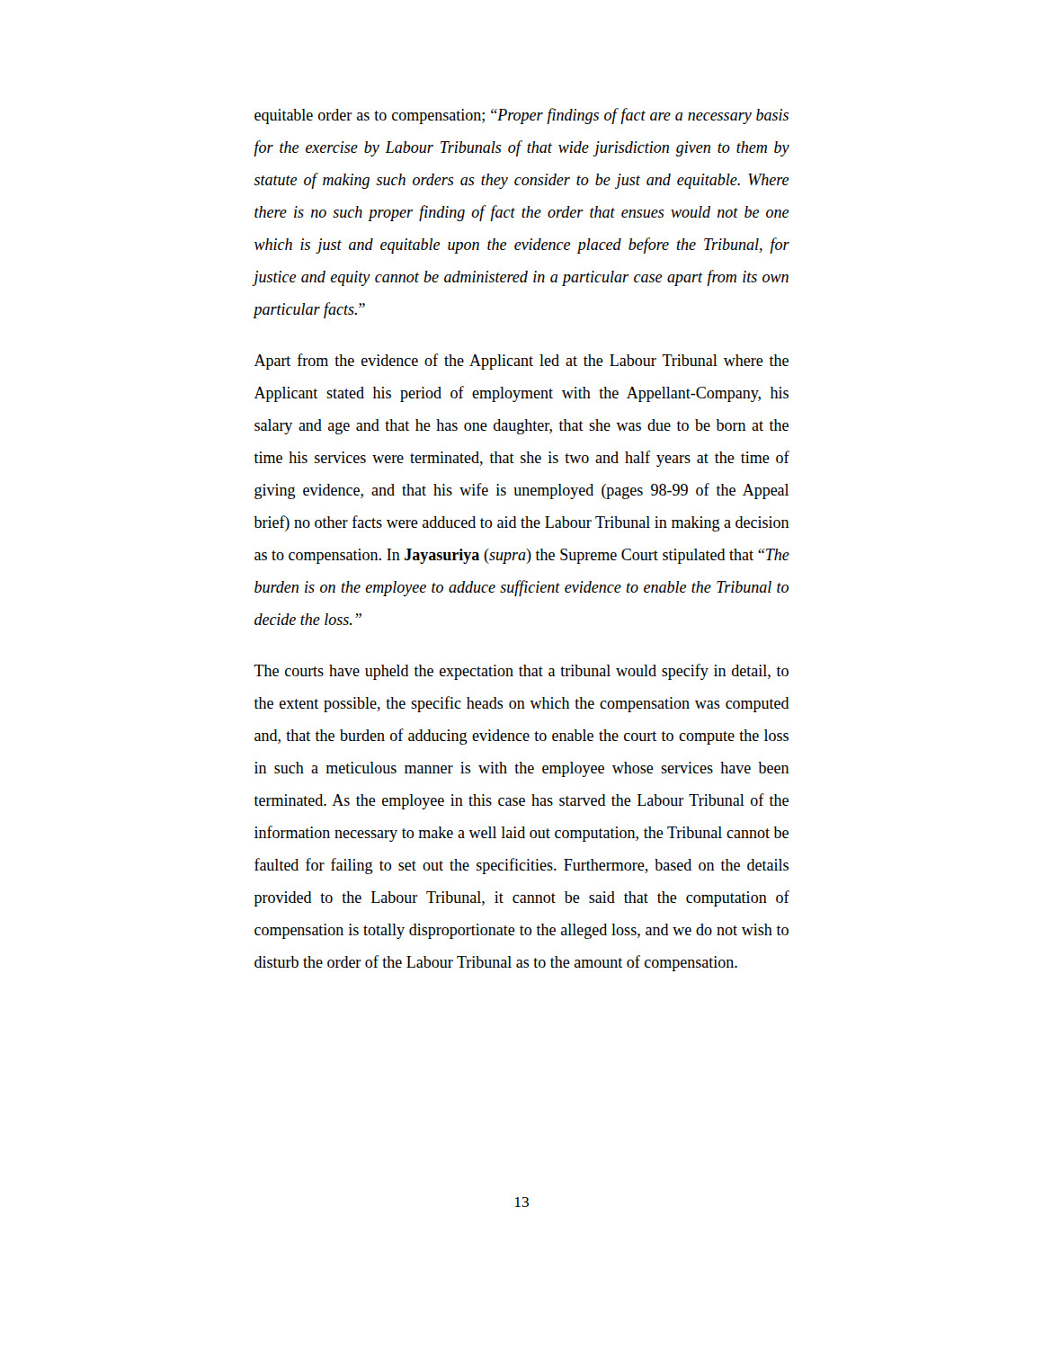equitable order as to compensation; “Proper findings of fact are a necessary basis for the exercise by Labour Tribunals of that wide jurisdiction given to them by statute of making such orders as they consider to be just and equitable. Where there is no such proper finding of fact the order that ensues would not be one which is just and equitable upon the evidence placed before the Tribunal, for justice and equity cannot be administered in a particular case apart from its own particular facts.”
Apart from the evidence of the Applicant led at the Labour Tribunal where the Applicant stated his period of employment with the Appellant-Company, his salary and age and that he has one daughter, that she was due to be born at the time his services were terminated, that she is two and half years at the time of giving evidence, and that his wife is unemployed (pages 98-99 of the Appeal brief) no other facts were adduced to aid the Labour Tribunal in making a decision as to compensation. In Jayasuriya (supra) the Supreme Court stipulated that “The burden is on the employee to adduce sufficient evidence to enable the Tribunal to decide the loss.”
The courts have upheld the expectation that a tribunal would specify in detail, to the extent possible, the specific heads on which the compensation was computed and, that the burden of adducing evidence to enable the court to compute the loss in such a meticulous manner is with the employee whose services have been terminated. As the employee in this case has starved the Labour Tribunal of the information necessary to make a well laid out computation, the Tribunal cannot be faulted for failing to set out the specificities. Furthermore, based on the details provided to the Labour Tribunal, it cannot be said that the computation of compensation is totally disproportionate to the alleged loss, and we do not wish to disturb the order of the Labour Tribunal as to the amount of compensation.
13